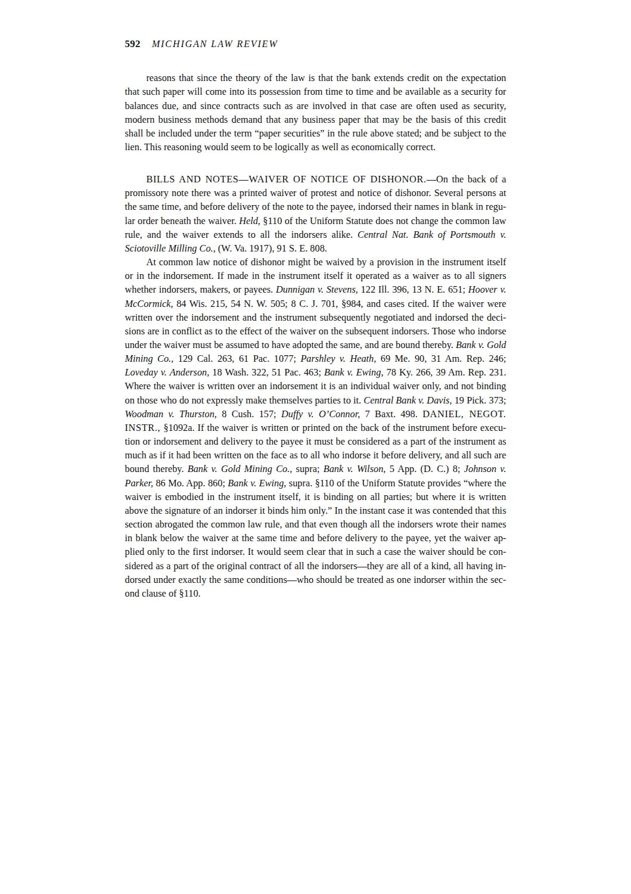592 Michigan Law Review
reasons that since the theory of the law is that the bank extends credit on the expectation that such paper will come into its possession from time to time and be available as a security for balances due, and since contracts such as are involved in that case are often used as security, modern business methods demand that any business paper that may be the basis of this credit shall be included under the term “paper securities” in the rule above stated; and be subject to the lien. This reasoning would seem to be logically as well as economically correct.
Bills and Notes—Waiver of Notice of Dishonor.—On the back of a promissory note there was a printed waiver of protest and notice of dishonor. Several persons at the same time, and before delivery of the note to the payee, indorsed their names in blank in regular order beneath the waiver. Held, 110 of the Uniform Statute does not change the common law rule, and the waiver extends to all the indorsers alike. Central Nat. Bank of Portsmouth v. Sciotoville Milling Co., (W. Va. 1917), 91 S. E. 808.
At common law notice of dishonor might be waived by a provision in the instrument itself or in the indorsement. If made in the instrument itself it operated as a waiver as to all signers whether indorsers, makers, or payees. Dunnigan v. Stevens, 122 Ill. 396, 13 N. E. 651; Hoover v. McCormick, 84 Wis. 215, 54 N. W. 505; 8 C. J. 701, 984, and cases cited. If the waiver were written over the indorsement and the instrument subsequently negotiated and indorsed the decisions are in conflict as to the effect of the waiver on the subsequent indorsers. Those who indorse under the waiver must be assumed to have adopted the same, and are bound thereby. Bank v. Gold Mining Co., 129 Cal. 263, 61 Pac. 1077; Parshley v. Heath, 69 Me. 90, 31 Am. Rep. 246; Loveday v. Anderson, 18 Wash. 322, 51 Pac. 463; Bank v. Ewing, 78 Ky. 266, 39 Am. Rep. 231. Where the waiver is written over an indorsement it is an individual waiver only, and not binding on those who do not expressly make themselves parties to it. Central Bank v. Davis, 19 Pick. 373; Woodman v. Thurston, 8 Cush. 157; Duffy v. O’Connor, 7 Baxt. 498. Daniel, Negot. Instr., 1092a. If the waiver is written or printed on the back of the instrument before execution or indorsement and delivery to the payee it must be considered as a part of the instrument as much as if it had been written on the face as to all who indorse it before delivery, and all such are bound thereby. Bank v. Gold Mining Co., supra; Bank v. Wilson, 5 App. (D. C.) 8; Johnson v. Parker, 86 Mo. App. 860; Bank v. Ewing, supra. 110 of the Uniform Statute provides “where the waiver is embodied in the instrument itself, it is binding on all parties; but where it is written above the signature of an indorser it binds him only.” In the instant case it was contended that this section abrogated the common law rule, and that even though all the indorsers wrote their names in blank below the waiver at the same time and before delivery to the payee, yet the waiver applied only to the first indorser. It would seem clear that in such a case the waiver should be considered as a part of the original contract of all the indorsers—they are all of a kind, all having indorsed under exactly the same conditions—who should be treated as one indorser within the second clause of 110.